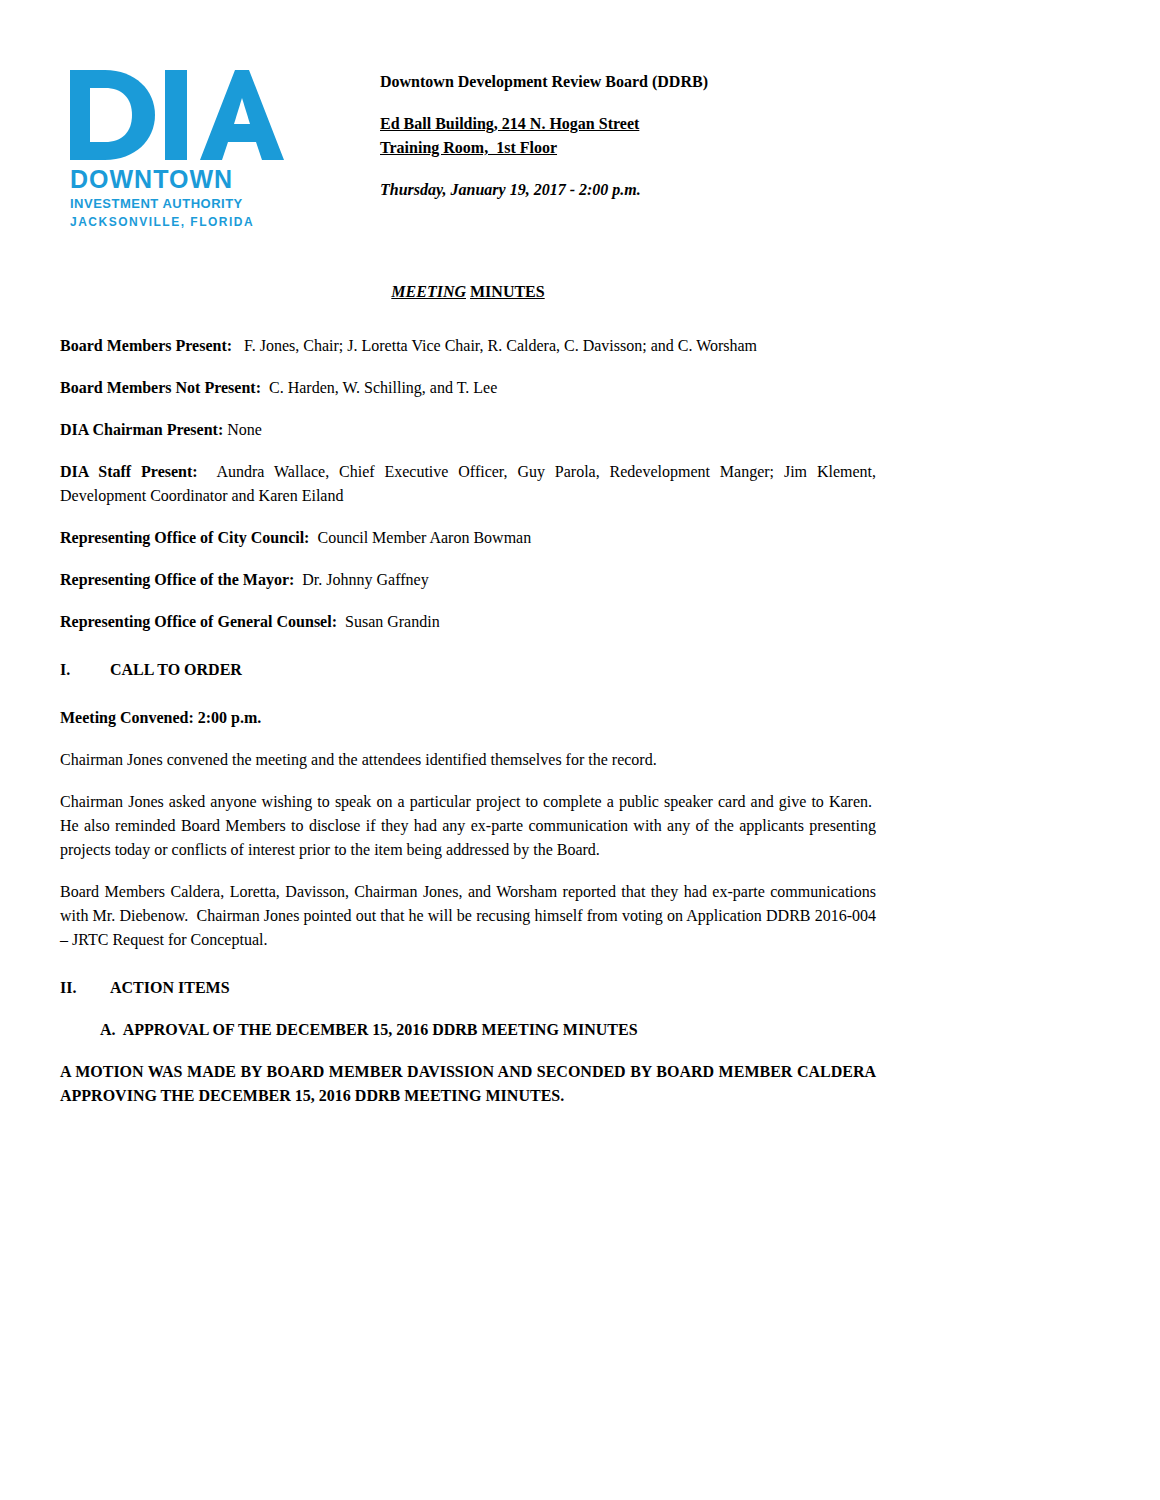DOWNTOWN INVESTMENT AUTHORITY JACKSONVILLE, FLORIDA
Downtown Development Review Board (DDRB)
Ed Ball Building, 214 N. Hogan Street
Training Room, 1st Floor
Thursday, January 19, 2017 - 2:00 p.m.
MEETING MINUTES
Board Members Present: F. Jones, Chair; J. Loretta Vice Chair, R. Caldera, C. Davisson; and C. Worsham
Board Members Not Present: C. Harden, W. Schilling, and T. Lee
DIA Chairman Present: None
DIA Staff Present: Aundra Wallace, Chief Executive Officer, Guy Parola, Redevelopment Manger; Jim Klement, Development Coordinator and Karen Eiland
Representing Office of City Council: Council Member Aaron Bowman
Representing Office of the Mayor: Dr. Johnny Gaffney
Representing Office of General Counsel: Susan Grandin
I. CALL TO ORDER
Meeting Convened: 2:00 p.m.
Chairman Jones convened the meeting and the attendees identified themselves for the record.
Chairman Jones asked anyone wishing to speak on a particular project to complete a public speaker card and give to Karen. He also reminded Board Members to disclose if they had any ex-parte communication with any of the applicants presenting projects today or conflicts of interest prior to the item being addressed by the Board.
Board Members Caldera, Loretta, Davisson, Chairman Jones, and Worsham reported that they had ex-parte communications with Mr. Diebenow. Chairman Jones pointed out that he will be recusing himself from voting on Application DDRB 2016-004 – JRTC Request for Conceptual.
II. ACTION ITEMS
A. APPROVAL OF THE DECEMBER 15, 2016 DDRB MEETING MINUTES
A MOTION WAS MADE BY BOARD MEMBER DAVISSION AND SECONDED BY BOARD MEMBER CALDERA APPROVING THE DECEMBER 15, 2016 DDRB MEETING MINUTES.